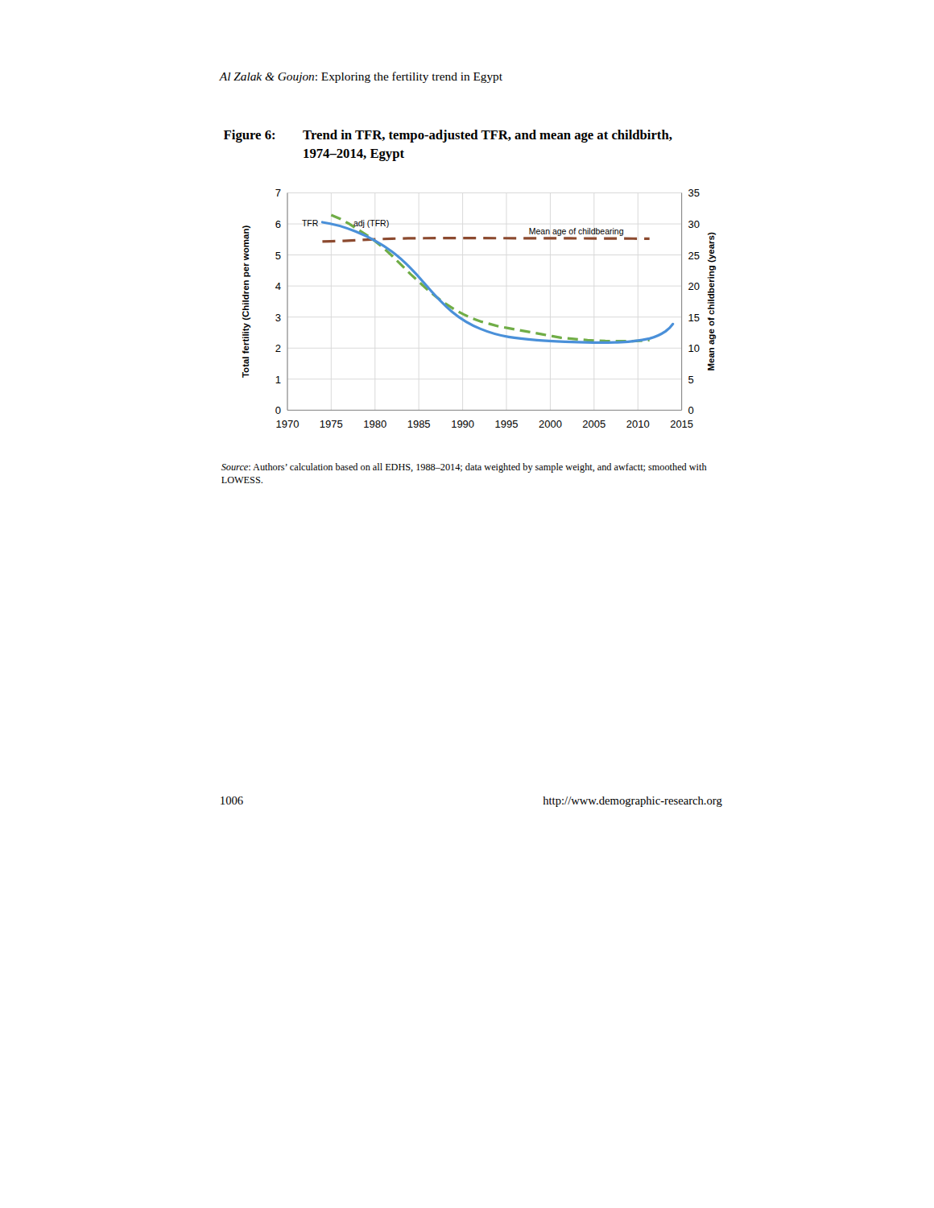Al Zalak & Goujon: Exploring the fertility trend in Egypt
Figure 6: Trend in TFR, tempo-adjusted TFR, and mean age at childbirth,
1974–2014, Egypt
0 1 2 3 4 5 6 7 0 5 10 15 20 25 30 35 1970 1975 1980 1985 1990 1995 2000 2005 2010 2015 Total fertility (Children per woman) Mean age of childbering (years) TFR adj (TFR) Mean age of childbearing
Source: Authors’ calculation based on all EDHS, 1988–2014; data weighted by sample weight, and awfactt; smoothed with LOWESS.
1006 http://www.demographic-research.org